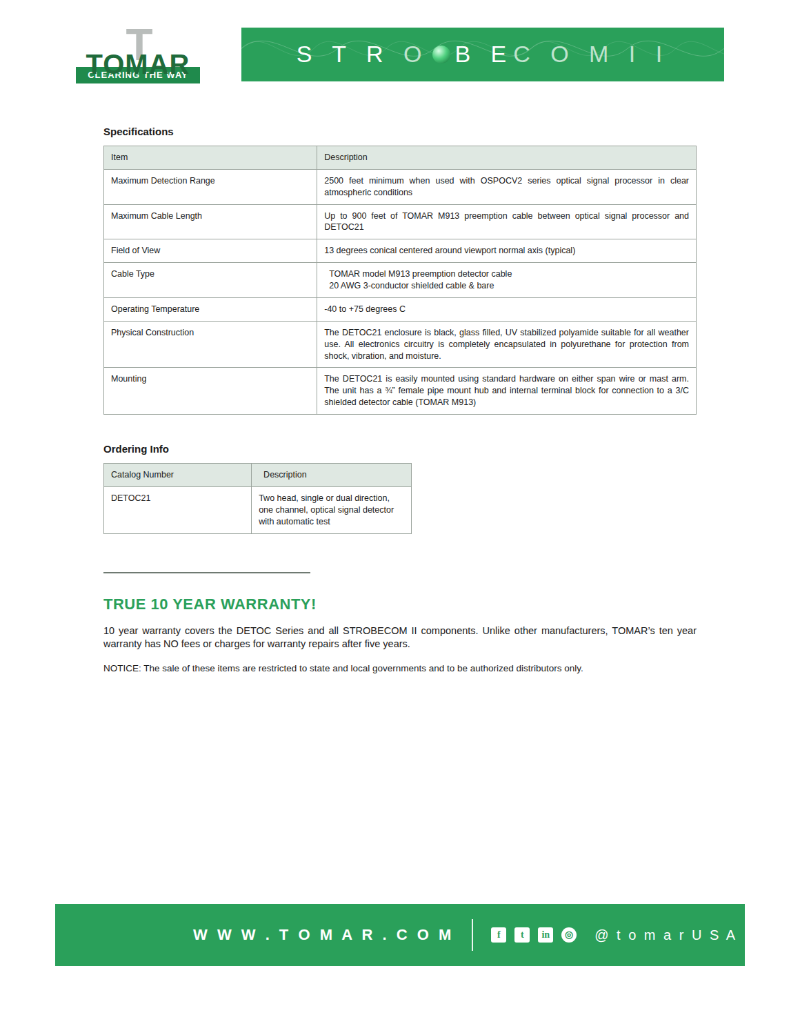T
TOMAR
CLEARING THE WAY
S T R O B EC O M I I
Specifications
| Item | Description |
| --- | --- |
| Maximum Detection Range | 2500 feet minimum when used with OSPOCV2 series optical signal processor in clear atmospheric conditions |
| Maximum Cable Length | Up to 900 feet of TOMAR M913 preemption cable between optical signal processor and DETOC21 |
| Field of View | 13 degrees conical centered around viewport normal axis (typical) |
| Cable Type | TOMAR model M913 preemption detector cable 20 AWG 3-conductor shielded cable & bare |
| Operating Temperature | -40 to +75 degrees C |
| Physical Construction | The DETOC21 enclosure is black, glass filled, UV stabilized polyamide suitable for all weather use. All electronics circuitry is completely encapsulated in polyurethane for protection from shock, vibration, and moisture. |
| Mounting | The DETOC21 is easily mounted using standard hardware on either span wire or mast arm. The unit has a ¾” female pipe mount hub and internal terminal block for connection to a 3/C shielded detector cable (TOMAR M913) |
Ordering Info
| Catalog Number | Description |
| --- | --- |
| DETOC21 | Two head, single or dual direction, one channel, optical signal detector with automatic test |
TRUE 10 YEAR WARRANTY!
10 year warranty covers the DETOC Series and all STROBECOM II components. Unlike other manufacturers, TOMAR’s ten year warranty has NO fees or charges for warranty repairs after five years.
NOTICE: The sale of these items are restricted to state and local governments and to be authorized distributors only.
W W W . T O M A R . C O M
f t in ◎ @ t o m a r U S A